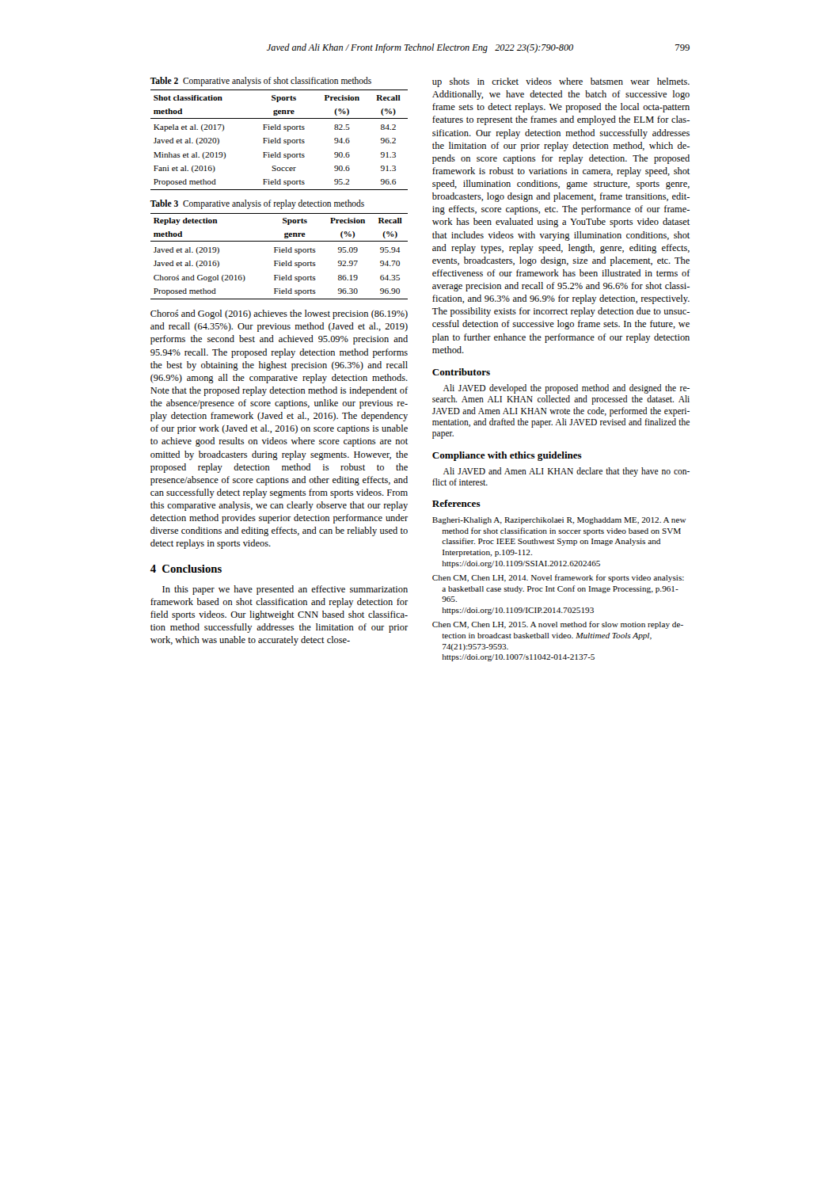Javed and Ali Khan / Front Inform Technol Electron Eng 2022 23(5):790-800
799
Table 2 Comparative analysis of shot classification methods
| Shot classification | Sports | Precision | Recall |
| --- | --- | --- | --- |
| method | genre | (%) | (%) |
| Kapela et al. (2017) | Field sports | 82.5 | 84.2 |
| Javed et al. (2020) | Field sports | 94.6 | 96.2 |
| Minhas et al. (2019) | Field sports | 90.6 | 91.3 |
| Fani et al. (2016) | Soccer | 90.6 | 91.3 |
| Proposed method | Field sports | 95.2 | 96.6 |
Table 3 Comparative analysis of replay detection methods
| Replay detection | Sports | Precision | Recall |
| --- | --- | --- | --- |
| method | genre | (%) | (%) |
| Javed et al. (2019) | Field sports | 95.09 | 95.94 |
| Javed et al. (2016) | Field sports | 92.97 | 94.70 |
| Choroś and Gogol (2016) | Field sports | 86.19 | 64.35 |
| Proposed method | Field sports | 96.30 | 96.90 |
Choroś and Gogol (2016) achieves the lowest precision (86.19%) and recall (64.35%). Our previous method (Javed et al., 2019) performs the second best and achieved 95.09% precision and 95.94% recall. The proposed replay detection method performs the best by obtaining the highest precision (96.3%) and recall (96.9%) among all the comparative replay detection methods. Note that the proposed replay detection method is independent of the absence/presence of score captions, unlike our previous replay detection framework (Javed et al., 2016). The dependency of our prior work (Javed et al., 2016) on score captions is unable to achieve good results on videos where score captions are not omitted by broadcasters during replay segments. However, the proposed replay detection method is robust to the presence/absence of score captions and other editing effects, and can successfully detect replay segments from sports videos. From this comparative analysis, we can clearly observe that our replay detection method provides superior detection performance under diverse conditions and editing effects, and can be reliably used to detect replays in sports videos.
4 Conclusions
In this paper we have presented an effective summarization framework based on shot classification and replay detection for field sports videos. Our lightweight CNN based shot classification method successfully addresses the limitation of our prior work, which was unable to accurately detect close-
up shots in cricket videos where batsmen wear helmets. Additionally, we have detected the batch of successive logo frame sets to detect replays. We proposed the local octa-pattern features to represent the frames and employed the ELM for classification. Our replay detection method successfully addresses the limitation of our prior replay detection method, which depends on score captions for replay detection. The proposed framework is robust to variations in camera, replay speed, shot speed, illumination conditions, game structure, sports genre, broadcasters, logo design and placement, frame transitions, editing effects, score captions, etc. The performance of our framework has been evaluated using a YouTube sports video dataset that includes videos with varying illumination conditions, shot and replay types, replay speed, length, genre, editing effects, events, broadcasters, logo design, size and placement, etc. The effectiveness of our framework has been illustrated in terms of average precision and recall of 95.2% and 96.6% for shot classification, and 96.3% and 96.9% for replay detection, respectively. The possibility exists for incorrect replay detection due to unsuccessful detection of successive logo frame sets. In the future, we plan to further enhance the performance of our replay detection method.
Contributors
Ali JAVED developed the proposed method and designed the research. Amen ALI KHAN collected and processed the dataset. Ali JAVED and Amen ALI KHAN wrote the code, performed the experimentation, and drafted the paper. Ali JAVED revised and finalized the paper.
Compliance with ethics guidelines
Ali JAVED and Amen ALI KHAN declare that they have no conflict of interest.
References
Bagheri-Khaligh A, Raziperchikolaei R, Moghaddam ME, 2012. A new method for shot classification in soccer sports video based on SVM classifier. Proc IEEE Southwest Symp on Image Analysis and Interpretation, p.109-112. https://doi.org/10.1109/SSIAI.2012.6202465
Chen CM, Chen LH, 2014. Novel framework for sports video analysis: a basketball case study. Proc Int Conf on Image Processing, p.961-965.
https://doi.org/10.1109/ICIP.2014.7025193
Chen CM, Chen LH, 2015. A novel method for slow motion replay detection in broadcast basketball video. Multimed Tools Appl, 74(21):9573-9593.
https://doi.org/10.1007/s11042-014-2137-5